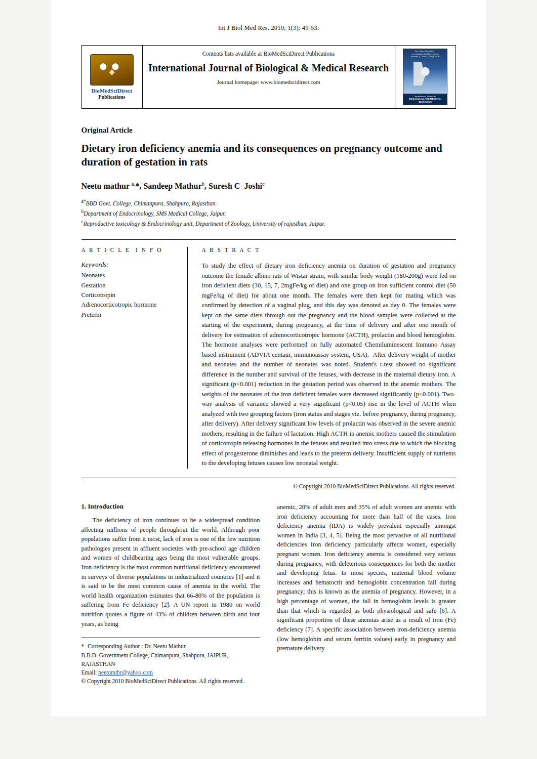Int J Biol Med Res. 2010; 1(3): 49-53.
BioMedSciDirect Publications
Contents lists available at BioMedSciDirect Publications
International Journal of Biological & Medical Research
Journal homepage: www.biomedscidirect.com
Int J Biol Med Res www.biomedscidirect.com
Volume 1, Issue 3, July 2010
International Journal of
BIOLOGICAL AND MEDICAL RESEARCH
Original Article
Dietary iron deficiency anemia and its consequences on pregnancy outcome and duration of gestation in rats
Neetu mathur a,*, Sandeep Mathurb, Suresh C Joshic
a*BBD Govt. College, Chimanpura, Shahpura, Rajasthan.
bDepartment of Endocrinology, SMS Medical College, Jaipur.
cReproductive toxicology & Endocrinology unit, Department of Zoology, University of rajasthan, Jaipur.
A R T I C L E I N F O
Keywords:
Neonates
Gestation
Corticotropin
Adrenocorticotropic hormone
Preterm
A B S T R A C T
To study the effect of dietary iron deficiency anemia on duration of gestation and pregnancy outcome the female albino rats of Wistar strain, with similar body weight (180-200g) were fed on iron deficient diets (30, 15, 7, 2mgFe/kg of diet) and one group on iron sufficient control diet (50 mgFe/kg of diet) for about one month. The females were then kept for mating which was confirmed by detection of a vaginal plug, and this day was denoted as day 0. The females were kept on the same diets through out the pregnancy and the blood samples were collected at the starting of the experiment, during pregnancy, at the time of delivery and after one month of delivery for estimation of adrenocorticotropic hormone (ACTH), prolactin and blood hemoglobin. The hormone analyses were performed on fully automated Chemiluminescent Immuno Assay based instrument (ADVIA centaur, immunoassay system, USA). After delivery weight of mother and neonates and the number of neonates was noted. Student's t-test showed no significant difference in the number and survival of the fetuses, with decrease in the maternal dietary iron. A significant (p<0.001) reduction in the gestation period was observed in the anemic mothers. The weights of the neonates of the iron deficient females were decreased significantly (p<0.001). Two-way analysis of variance showed a very significant (p<0.05) rise in the level of ACTH when analyzed with two grouping factors (iron status and stages viz. before pregnancy, during pregnancy, after delivery). After delivery significant low levels of prolactin was observed in the severe anemic mothers, resulting in the failure of lactation. High ACTH in anemic mothers caused the stimulation of corticotropin releasing hormones in the fetuses and resulted into stress due to which the blocking effect of progesterone diminishes and leads to the preterm delivery. Insufficient supply of nutrients to the developing fetuses causes low neonatal weight.
© Copyright 2010 BioMedSciDirect Publications. All rights reserved.
1. Introduction
The deficiency of iron continues to be a widespread condition affecting millions of people throughout the world. Although poor populations suffer from it most, lack of iron is one of the few nutrition pathologies present in affluent societies with pre-school age children and women of childbearing ages being the most vulnerable groups. Iron deficiency is the most common nutritional deficiency encountered in surveys of diverse populations in industrialized countries [1] and it is said to be the most common cause of anemia in the world. The world health organization estimates that 66-80% of the population is suffering from Fe deficiency [2]. A UN report in 1980 on world nutrition quotes a figure of 43% of children between birth and four years, as being
* Corresponding Author : Dr. Neetu Mathur
B.B.D. Government College, Chimanpura, Shahpura, JAIPUR, RAJASTHAN
Email: neetumthr@yahoo.com
© Copyright 2010 BioMedSciDirect Publications. All rights reserved.
anemic, 20% of adult men and 35% of adult women are anemic with iron deficiency accounting for more than half of the cases. Iron deficiency anemia (IDA) is widely prevalent especially amongst women in India [3, 4, 5]. Being the most pervasive of all nutritional deficiencies Iron deficiency particularly affects women, especially pregnant women. Iron deficiency anemia is considered very serious during pregnancy, with deleterious consequences for both the mother and developing fetus. In most species, maternal blood volume increases and hematocrit and hemoglobin concentration fall during pregnancy; this is known as the anemia of pregnancy. However, in a high percentage of women, the fall in hemoglobin levels is greater than that which is regarded as both physiological and safe [6]. A significant proportion of these anemias arise as a result of iron (Fe) deficiency [7]. A specific association between iron-deficiency anemia (low hemoglobin and serum ferritin values) early in pregnancy and premature delivery